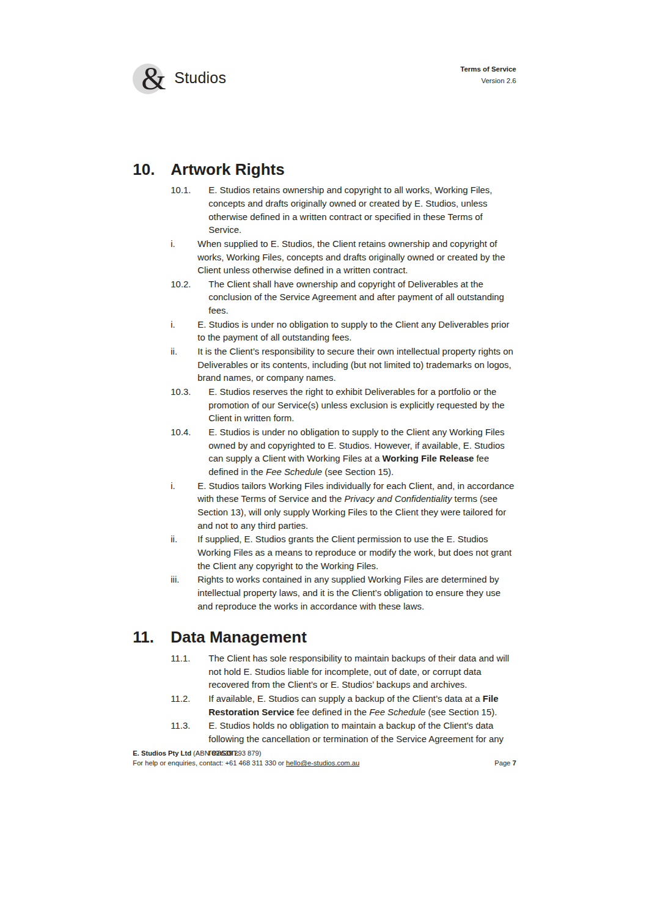&
Studios
Terms of Service
Version 2.6
10. Artwork Rights
10.1. E. Studios retains ownership and copyright to all works, Working Files, concepts and drafts originally owned or created by E. Studios, unless otherwise defined in a written contract or specified in these Terms of Service.
i. When supplied to E. Studios, the Client retains ownership and copyright of works, Working Files, concepts and drafts originally owned or created by the Client unless otherwise defined in a written contract.
10.2. The Client shall have ownership and copyright of Deliverables at the conclusion of the Service Agreement and after payment of all outstanding fees.
i. E. Studios is under no obligation to supply to the Client any Deliverables prior to the payment of all outstanding fees.
ii. It is the Client’s responsibility to secure their own intellectual property rights on Deliverables or its contents, including (but not limited to) trademarks on logos, brand names, or company names.
10.3. E. Studios reserves the right to exhibit Deliverables for a portfolio or the promotion of our Service(s) unless exclusion is explicitly requested by the Client in written form.
10.4. E. Studios is under no obligation to supply to the Client any Working Files owned by and copyrighted to E. Studios. However, if available, E. Studios can supply a Client with Working Files at a Working File Release fee defined in the Fee Schedule (see Section 15).
i. E. Studios tailors Working Files individually for each Client, and, in accordance with these Terms of Service and the Privacy and Confidentiality terms (see Section 13), will only supply Working Files to the Client they were tailored for and not to any third parties.
ii. If supplied, E. Studios grants the Client permission to use the E. Studios Working Files as a means to reproduce or modify the work, but does not grant the Client any copyright to the Working Files.
iii. Rights to works contained in any supplied Working Files are determined by intellectual property laws, and it is the Client’s obligation to ensure they use and reproduce the works in accordance with these laws.
11. Data Management
11.1. The Client has sole responsibility to maintain backups of their data and will not hold E. Studios liable for incomplete, out of date, or corrupt data recovered from the Client’s or E. Studios’ backups and archives.
11.2. If available, E. Studios can supply a backup of the Client’s data at a File Restoration Service fee defined in the Fee Schedule (see Section 15).
11.3. E. Studios holds no obligation to maintain a backup of the Client’s data following the cancellation or termination of the Service Agreement for any reason.
E. Studios Pty Ltd (ABN 60 639 293 879)
For help or enquiries, contact: +61 468 311 330 or hello@e-studios.com.au
Page 7